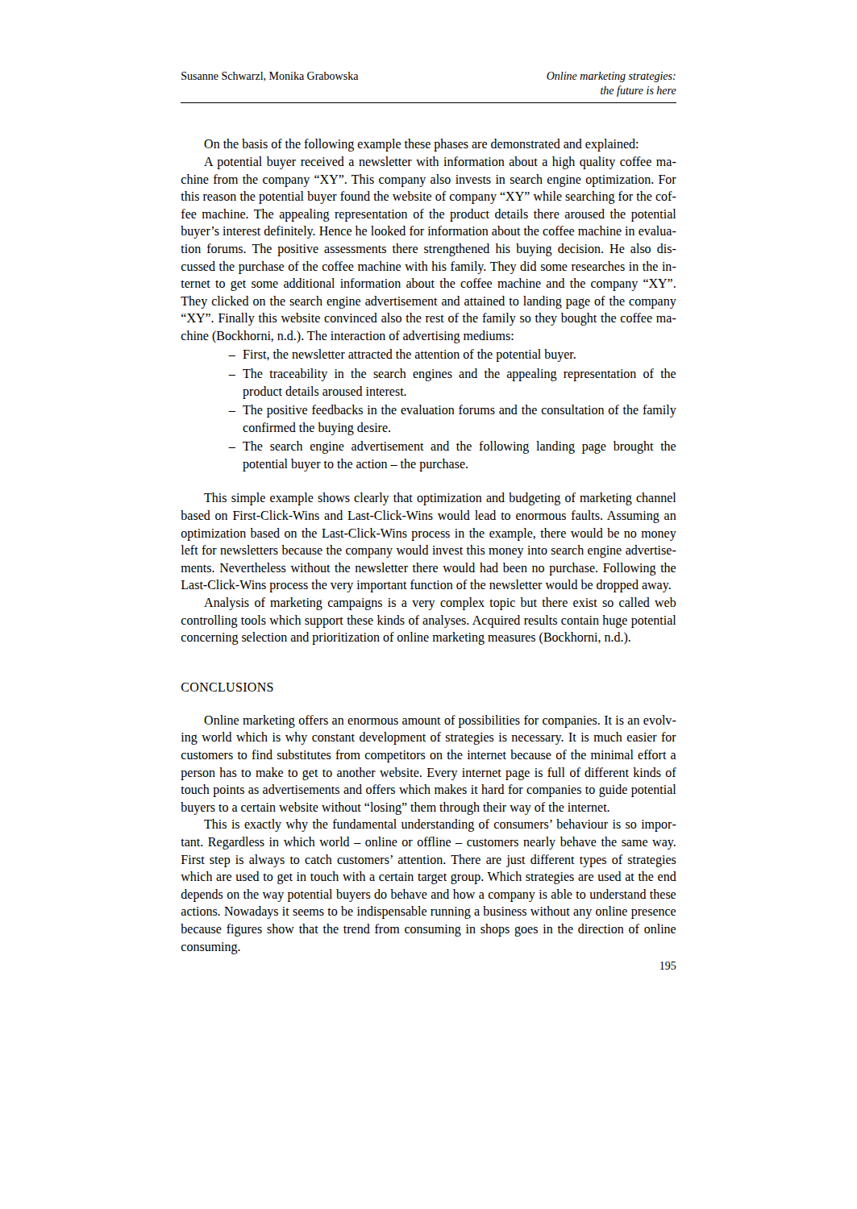Susanne Schwarzl, Monika Grabowska
Online marketing strategies:
the future is here
On the basis of the following example these phases are demonstrated and explained:
A potential buyer received a newsletter with information about a high quality coffee machine from the company “XY”. This company also invests in search engine optimization. For this reason the potential buyer found the website of company “XY” while searching for the coffee machine. The appealing representation of the product details there aroused the potential buyer’s interest definitely. Hence he looked for information about the coffee machine in evaluation forums. The positive assessments there strengthened his buying decision. He also discussed the purchase of the coffee machine with his family. They did some researches in the internet to get some additional information about the coffee machine and the company “XY”. They clicked on the search engine advertisement and attained to landing page of the company “XY”. Finally this website convinced also the rest of the family so they bought the coffee machine (Bockhorni, n.d.). The interaction of advertising mediums:
First, the newsletter attracted the attention of the potential buyer.
The traceability in the search engines and the appealing representation of the product details aroused interest.
The positive feedbacks in the evaluation forums and the consultation of the family confirmed the buying desire.
The search engine advertisement and the following landing page brought the potential buyer to the action – the purchase.
This simple example shows clearly that optimization and budgeting of marketing channel based on First-Click-Wins and Last-Click-Wins would lead to enormous faults. Assuming an optimization based on the Last-Click-Wins process in the example, there would be no money left for newsletters because the company would invest this money into search engine advertisements. Nevertheless without the newsletter there would had been no purchase. Following the Last-Click-Wins process the very important function of the newsletter would be dropped away.
Analysis of marketing campaigns is a very complex topic but there exist so called web controlling tools which support these kinds of analyses. Acquired results contain huge potential concerning selection and prioritization of online marketing measures (Bockhorni, n.d.).
CONCLUSIONS
Online marketing offers an enormous amount of possibilities for companies. It is an evolving world which is why constant development of strategies is necessary. It is much easier for customers to find substitutes from competitors on the internet because of the minimal effort a person has to make to get to another website. Every internet page is full of different kinds of touch points as advertisements and offers which makes it hard for companies to guide potential buyers to a certain website without “losing” them through their way of the internet.
This is exactly why the fundamental understanding of consumers’ behaviour is so important. Regardless in which world – online or offline – customers nearly behave the same way. First step is always to catch customers’ attention. There are just different types of strategies which are used to get in touch with a certain target group. Which strategies are used at the end depends on the way potential buyers do behave and how a company is able to understand these actions. Nowadays it seems to be indispensable running a business without any online presence because figures show that the trend from consuming in shops goes in the direction of online consuming.
195